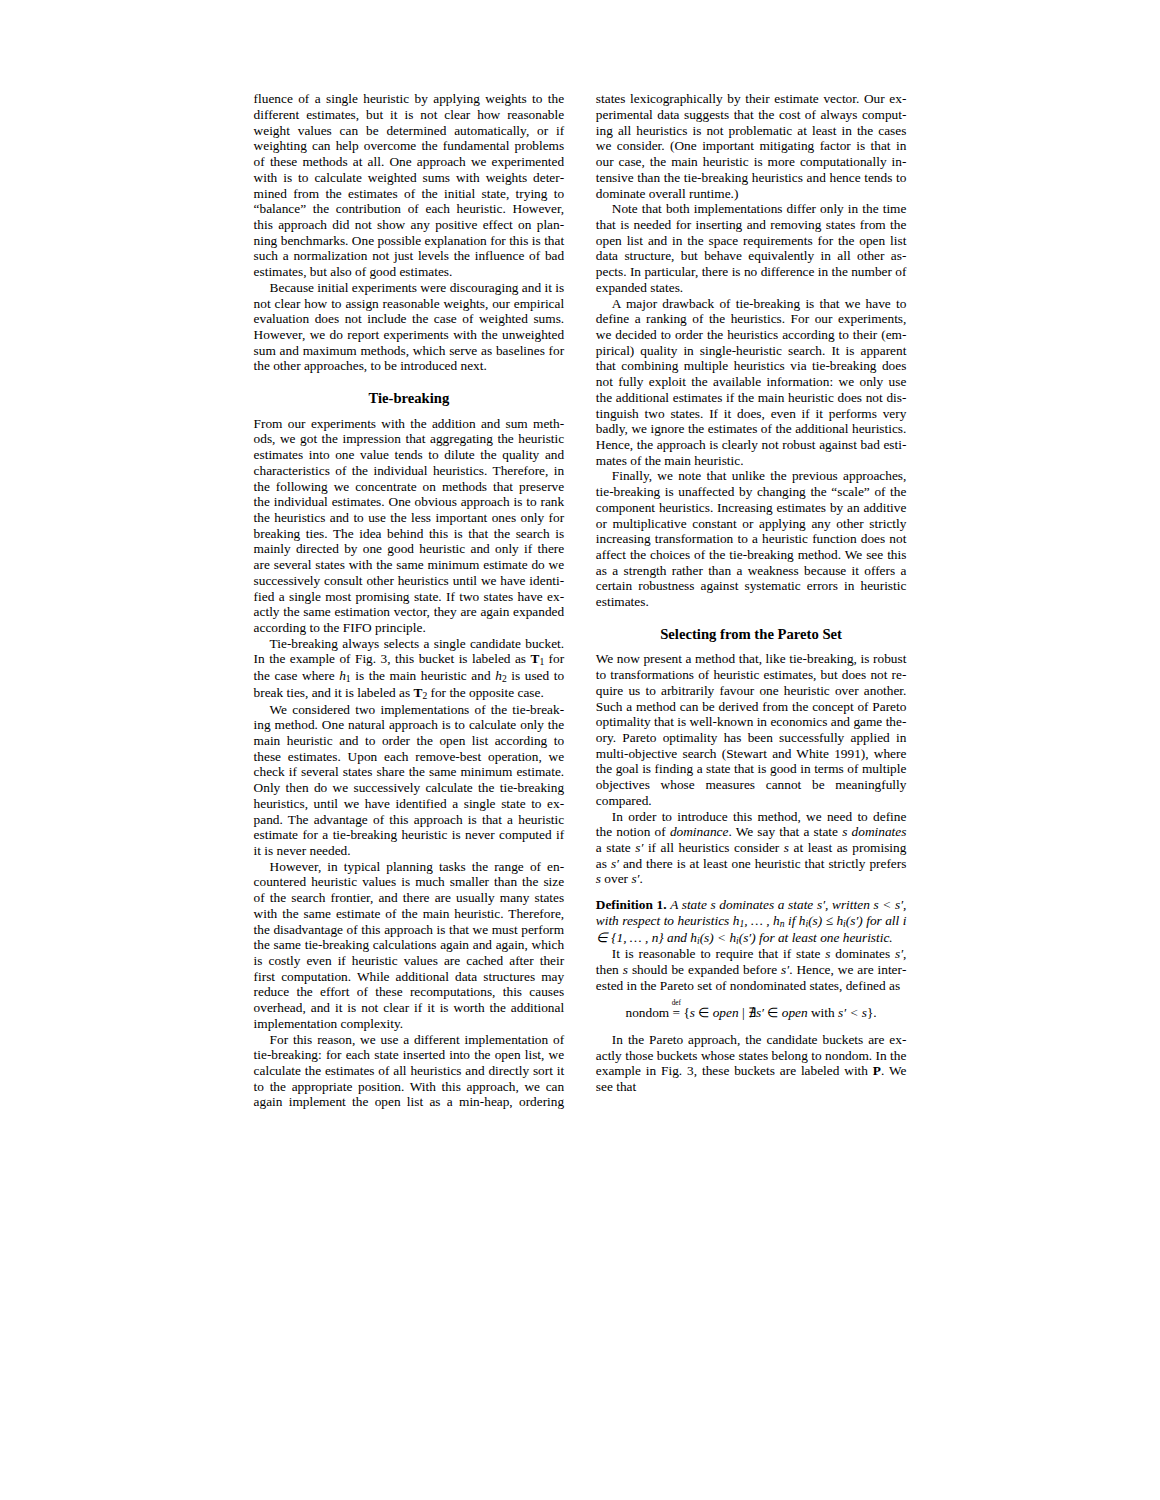fluence of a single heuristic by applying weights to the different estimates, but it is not clear how reasonable weight values can be determined automatically, or if weighting can help overcome the fundamental problems of these methods at all. One approach we experimented with is to calculate weighted sums with weights determined from the estimates of the initial state, trying to “balance” the contribution of each heuristic. However, this approach did not show any positive effect on planning benchmarks. One possible explanation for this is that such a normalization not just levels the influence of bad estimates, but also of good estimates.
Because initial experiments were discouraging and it is not clear how to assign reasonable weights, our empirical evaluation does not include the case of weighted sums. However, we do report experiments with the unweighted sum and maximum methods, which serve as baselines for the other approaches, to be introduced next.
Tie-breaking
From our experiments with the addition and sum methods, we got the impression that aggregating the heuristic estimates into one value tends to dilute the quality and characteristics of the individual heuristics. Therefore, in the following we concentrate on methods that preserve the individual estimates. One obvious approach is to rank the heuristics and to use the less important ones only for breaking ties. The idea behind this is that the search is mainly directed by one good heuristic and only if there are several states with the same minimum estimate do we successively consult other heuristics until we have identified a single most promising state. If two states have exactly the same estimation vector, they are again expanded according to the FIFO principle.
Tie-breaking always selects a single candidate bucket. In the example of Fig. 3, this bucket is labeled as T1 for the case where h1 is the main heuristic and h2 is used to break ties, and it is labeled as T2 for the opposite case.
We considered two implementations of the tie-breaking method. One natural approach is to calculate only the main heuristic and to order the open list according to these estimates. Upon each remove-best operation, we check if several states share the same minimum estimate. Only then do we successively calculate the tie-breaking heuristics, until we have identified a single state to expand. The advantage of this approach is that a heuristic estimate for a tie-breaking heuristic is never computed if it is never needed.
However, in typical planning tasks the range of encountered heuristic values is much smaller than the size of the search frontier, and there are usually many states with the same estimate of the main heuristic. Therefore, the disadvantage of this approach is that we must perform the same tie-breaking calculations again and again, which is costly even if heuristic values are cached after their first computation. While additional data structures may reduce the effort of these recomputations, this causes overhead, and it is not clear if it is worth the additional implementation complexity.
For this reason, we use a different implementation of tie-breaking: for each state inserted into the open list, we calculate the estimates of all heuristics and directly sort it to the appropriate position. With this approach, we can again implement the open list as a min-heap, ordering states lexicographically by their estimate vector. Our experimental data suggests that the cost of always computing all heuristics is not problematic at least in the cases we consider. (One important mitigating factor is that in our case, the main heuristic is more computationally intensive than the tie-breaking heuristics and hence tends to dominate overall runtime.)
Note that both implementations differ only in the time that is needed for inserting and removing states from the open list and in the space requirements for the open list data structure, but behave equivalently in all other aspects. In particular, there is no difference in the number of expanded states.
A major drawback of tie-breaking is that we have to define a ranking of the heuristics. For our experiments, we decided to order the heuristics according to their (empirical) quality in single-heuristic search. It is apparent that combining multiple heuristics via tie-breaking does not fully exploit the available information: we only use the additional estimates if the main heuristic does not distinguish two states. If it does, even if it performs very badly, we ignore the estimates of the additional heuristics. Hence, the approach is clearly not robust against bad estimates of the main heuristic.
Finally, we note that unlike the previous approaches, tie-breaking is unaffected by changing the “scale” of the component heuristics. Increasing estimates by an additive or multiplicative constant or applying any other strictly increasing transformation to a heuristic function does not affect the choices of the tie-breaking method. We see this as a strength rather than a weakness because it offers a certain robustness against systematic errors in heuristic estimates.
Selecting from the Pareto Set
We now present a method that, like tie-breaking, is robust to transformations of heuristic estimates, but does not require us to arbitrarily favour one heuristic over another. Such a method can be derived from the concept of Pareto optimality that is well-known in economics and game theory. Pareto optimality has been successfully applied in multi-objective search (Stewart and White 1991), where the goal is finding a state that is good in terms of multiple objectives whose measures cannot be meaningfully compared.
In order to introduce this method, we need to define the notion of dominance. We say that a state s dominates a state s′ if all heuristics consider s at least as promising as s′ and there is at least one heuristic that strictly prefers s over s′.
Definition 1. A state s dominates a state s′, written s < s′, with respect to heuristics h1, … , hn if hi(s) ≤ hi(s′) for all i ∈ {1, … , n} and hi(s) < hi(s′) for at least one heuristic.
It is reasonable to require that if state s dominates s′, then s should be expanded before s′. Hence, we are interested in the Pareto set of nondominated states, defined as
nondom def= {s ∈ open | ∄s′ ∈ open with s′ < s}.
In the Pareto approach, the candidate buckets are exactly those buckets whose states belong to nondom. In the example in Fig. 3, these buckets are labeled with P. We see that